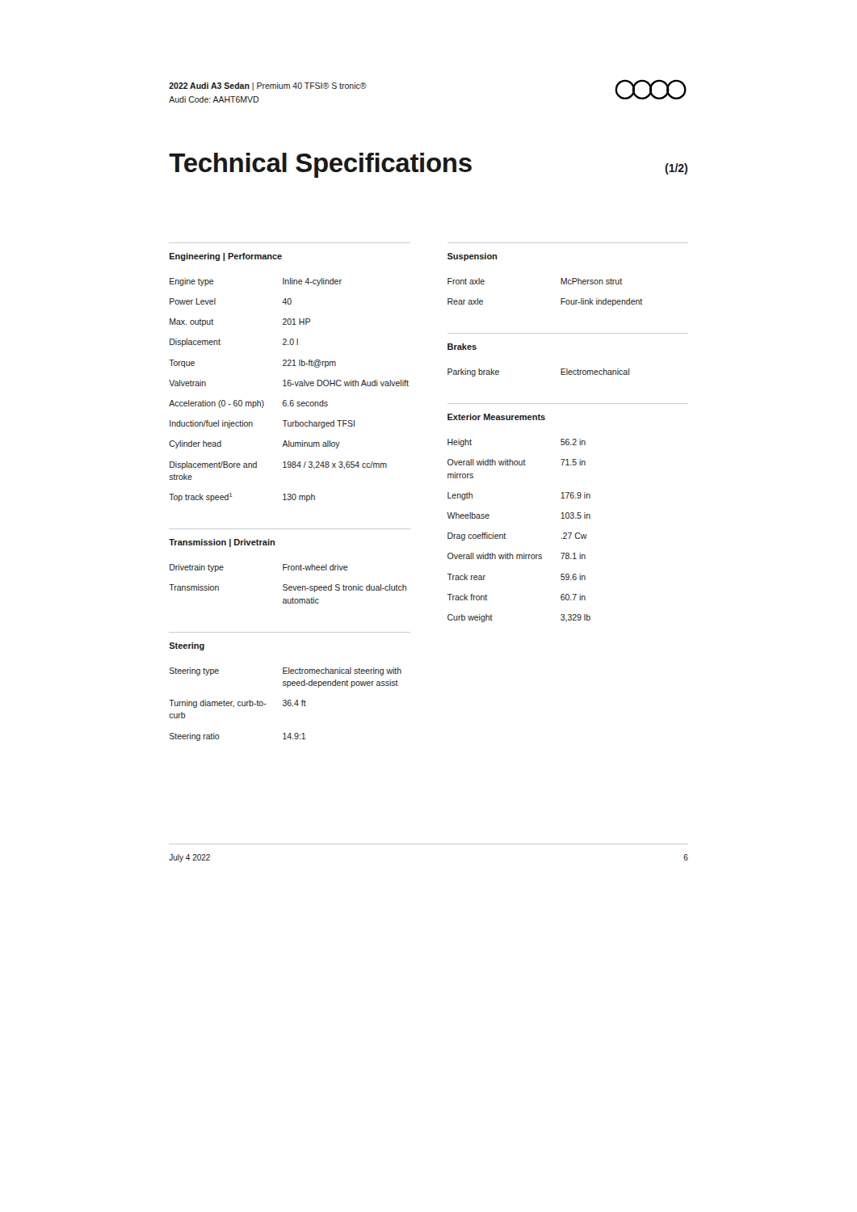2022 Audi A3 Sedan | Premium 40 TFSI® S tronic®
Audi Code: AAHT6MVD
Technical Specifications
(1/2)
Engineering | Performance
| Engine type | Inline 4-cylinder |
| Power Level | 40 |
| Max. output | 201 HP |
| Displacement | 2.0 l |
| Torque | 221 lb-ft@rpm |
| Valvetrain | 16-valve DOHC with Audi valvelift |
| Acceleration (0 - 60 mph) | 6.6 seconds |
| Induction/fuel injection | Turbocharged TFSI |
| Cylinder head | Aluminum alloy |
| Displacement/Bore and stroke | 1984 / 3,248 x 3,654 cc/mm |
| Top track speed 1 | 130 mph |
Transmission | Drivetrain
| Drivetrain type | Front-wheel drive |
| Transmission | Seven-speed S tronic dual-clutch automatic |
Steering
| Steering type | Electromechanical steering with speed-dependent power assist |
| Turning diameter, curb-to-curb | 36.4 ft |
| Steering ratio | 14.9:1 |
Suspension
| Front axle | McPherson strut |
| Rear axle | Four-link independent |
Brakes
| Parking brake | Electromechanical |
Exterior Measurements
| Height | 56.2 in |
| Overall width without mirrors | 71.5 in |
| Length | 176.9 in |
| Wheelbase | 103.5 in |
| Drag coefficient | .27 Cw |
| Overall width with mirrors | 78.1 in |
| Track rear | 59.6 in |
| Track front | 60.7 in |
| Curb weight | 3,329 lb |
July 4 2022
6